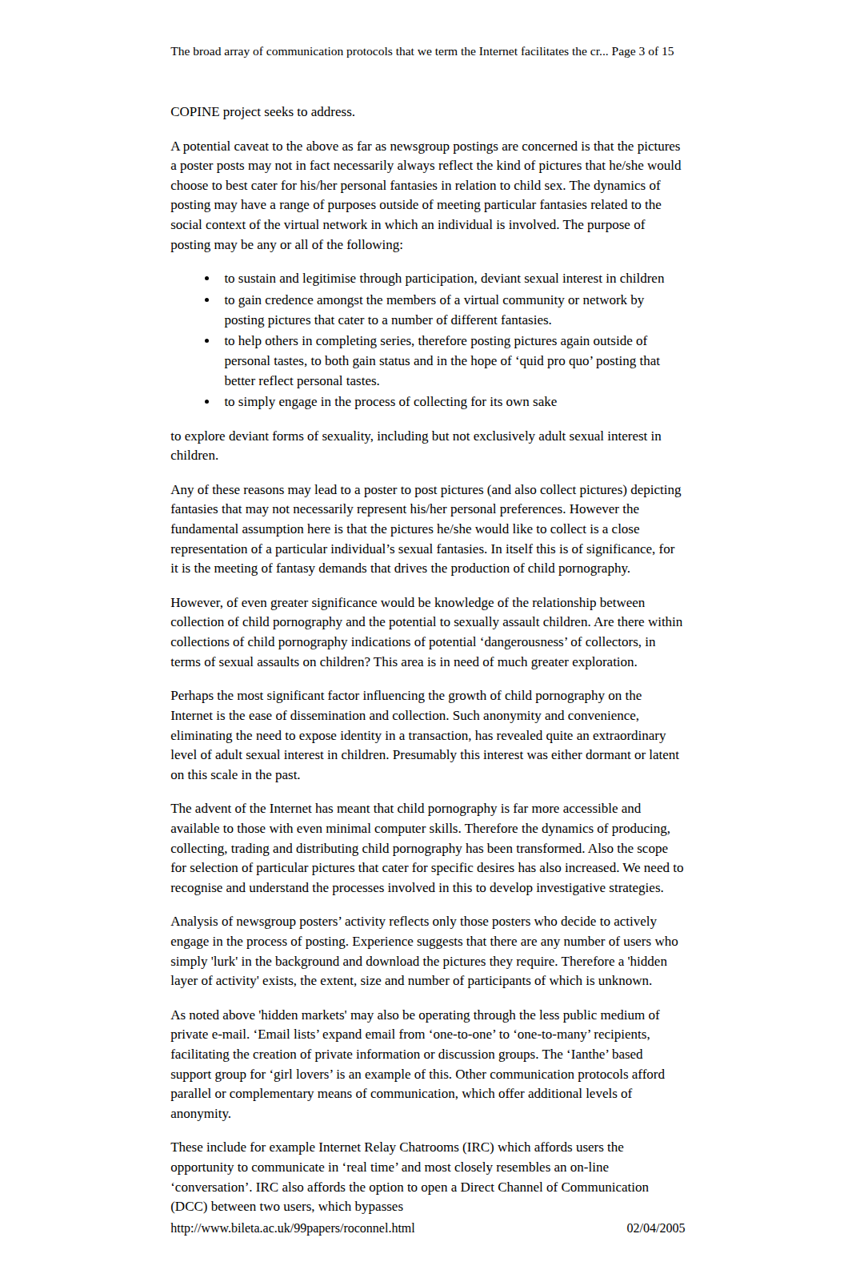The broad array of communication protocols that we term the Internet facilitates the cr... Page 3 of 15
COPINE project seeks to address.
A potential caveat to the above as far as newsgroup postings are concerned is that the pictures a poster posts may not in fact necessarily always reflect the kind of pictures that he/she would choose to best cater for his/her personal fantasies in relation to child sex. The dynamics of posting may have a range of purposes outside of meeting particular fantasies related to the social context of the virtual network in which an individual is involved. The purpose of posting may be any or all of the following:
to sustain and legitimise through participation, deviant sexual interest in children
to gain credence amongst the members of a virtual community or network by posting pictures that cater to a number of different fantasies.
to help others in completing series, therefore posting pictures again outside of personal tastes, to both gain status and in the hope of ‘quid pro quo’ posting that better reflect personal tastes.
to simply engage in the process of collecting for its own sake
to explore deviant forms of sexuality, including but not exclusively adult sexual interest in children.
Any of these reasons may lead to a poster to post pictures (and also collect pictures) depicting fantasies that may not necessarily represent his/her personal preferences. However the fundamental assumption here is that the pictures he/she would like to collect is a close representation of a particular individual’s sexual fantasies. In itself this is of significance, for it is the meeting of fantasy demands that drives the production of child pornography.
However, of even greater significance would be knowledge of the relationship between collection of child pornography and the potential to sexually assault children. Are there within collections of child pornography indications of potential ‘dangerousness’ of collectors, in terms of sexual assaults on children? This area is in need of much greater exploration.
Perhaps the most significant factor influencing the growth of child pornography on the Internet is the ease of dissemination and collection. Such anonymity and convenience, eliminating the need to expose identity in a transaction, has revealed quite an extraordinary level of adult sexual interest in children. Presumably this interest was either dormant or latent on this scale in the past.
The advent of the Internet has meant that child pornography is far more accessible and available to those with even minimal computer skills. Therefore the dynamics of producing, collecting, trading and distributing child pornography has been transformed. Also the scope for selection of particular pictures that cater for specific desires has also increased. We need to recognise and understand the processes involved in this to develop investigative strategies.
Analysis of newsgroup posters’ activity reflects only those posters who decide to actively engage in the process of posting. Experience suggests that there are any number of users who simply 'lurk' in the background and download the pictures they require. Therefore a 'hidden layer of activity' exists, the extent, size and number of participants of which is unknown.
As noted above 'hidden markets' may also be operating through the less public medium of private e-mail. ‘Email lists’ expand email from ‘one-to-one’ to ‘one-to-many’ recipients, facilitating the creation of private information or discussion groups. The ‘Ianthe’ based support group for ‘girl lovers’ is an example of this. Other communication protocols afford parallel or complementary means of communication, which offer additional levels of anonymity.
These include for example Internet Relay Chatrooms (IRC) which affords users the opportunity to communicate in ‘real time’ and most closely resembles an on-line ‘conversation’. IRC also affords the option to open a Direct Channel of Communication (DCC) between two users, which bypasses
http://www.bileta.ac.uk/99papers/roconnel.html 02/04/2005